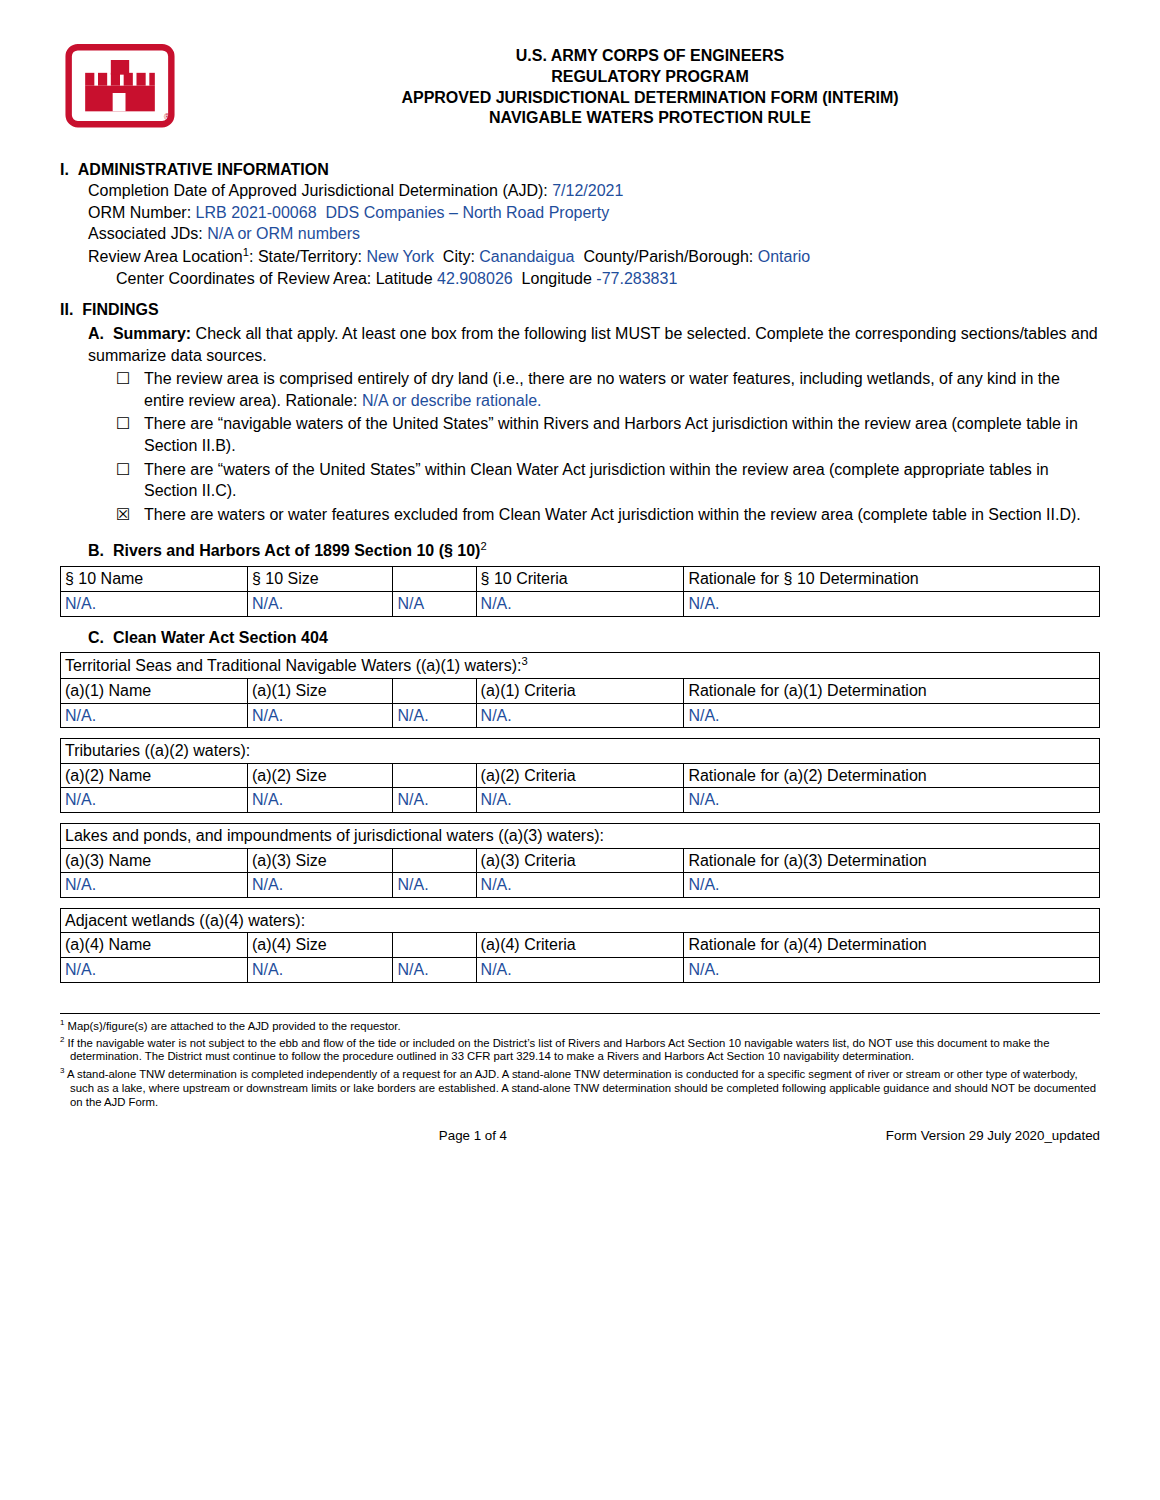®
U.S. ARMY CORPS OF ENGINEERS
REGULATORY PROGRAM
APPROVED JURISDICTIONAL DETERMINATION FORM (INTERIM)
NAVIGABLE WATERS PROTECTION RULE
I. ADMINISTRATIVE INFORMATION
Completion Date of Approved Jurisdictional Determination (AJD): 7/12/2021
ORM Number: LRB 2021-00068 DDS Companies – North Road Property
Associated JDs: N/A or ORM numbers
Review Area Location1: State/Territory: New York City: Canandaigua County/Parish/Borough: Ontario
Center Coordinates of Review Area: Latitude 42.908026 Longitude -77.283831
II. FINDINGS
A. Summary: Check all that apply. At least one box from the following list MUST be selected. Complete the corresponding sections/tables and summarize data sources.
☐
The review area is comprised entirely of dry land (i.e., there are no waters or water features, including wetlands, of any kind in the entire review area). Rationale: N/A or describe rationale.
☐
There are “navigable waters of the United States” within Rivers and Harbors Act jurisdiction within the review area (complete table in Section II.B).
☐
There are “waters of the United States” within Clean Water Act jurisdiction within the review area (complete appropriate tables in Section II.C).
☒
There are waters or water features excluded from Clean Water Act jurisdiction within the review area (complete table in Section II.D).
B. Rivers and Harbors Act of 1899 Section 10 (§ 10)2
| § 10 Name | § 10 Size | | § 10 Criteria | Rationale for § 10 Determination |
| N/A. | N/A. | N/A | N/A. | N/A. |
C. Clean Water Act Section 404
| Territorial Seas and Traditional Navigable Waters ((a)(1) waters): 3 |
| (a)(1) Name | (a)(1) Size | | (a)(1) Criteria | Rationale for (a)(1) Determination |
| N/A. | N/A. | N/A. | N/A. | N/A. |
| Tributaries ((a)(2) waters): |
| (a)(2) Name | (a)(2) Size | | (a)(2) Criteria | Rationale for (a)(2) Determination |
| N/A. | N/A. | N/A. | N/A. | N/A. |
| Lakes and ponds, and impoundments of jurisdictional waters ((a)(3) waters): |
| (a)(3) Name | (a)(3) Size | | (a)(3) Criteria | Rationale for (a)(3) Determination |
| N/A. | N/A. | N/A. | N/A. | N/A. |
| Adjacent wetlands ((a)(4) waters): |
| (a)(4) Name | (a)(4) Size | | (a)(4) Criteria | Rationale for (a)(4) Determination |
| N/A. | N/A. | N/A. | N/A. | N/A. |
1 Map(s)/figure(s) are attached to the AJD provided to the requestor.
2 If the navigable water is not subject to the ebb and flow of the tide or included on the District’s list of Rivers and Harbors Act Section 10 navigable waters list, do NOT use this document to make the determination. The District must continue to follow the procedure outlined in 33 CFR part 329.14 to make a Rivers and Harbors Act Section 10 navigability determination.
3 A stand-alone TNW determination is completed independently of a request for an AJD. A stand-alone TNW determination is conducted for a specific segment of river or stream or other type of waterbody, such as a lake, where upstream or downstream limits or lake borders are established. A stand-alone TNW determination should be completed following applicable guidance and should NOT be documented on the AJD Form.
Page 1 of 4
Form Version 29 July 2020_updated